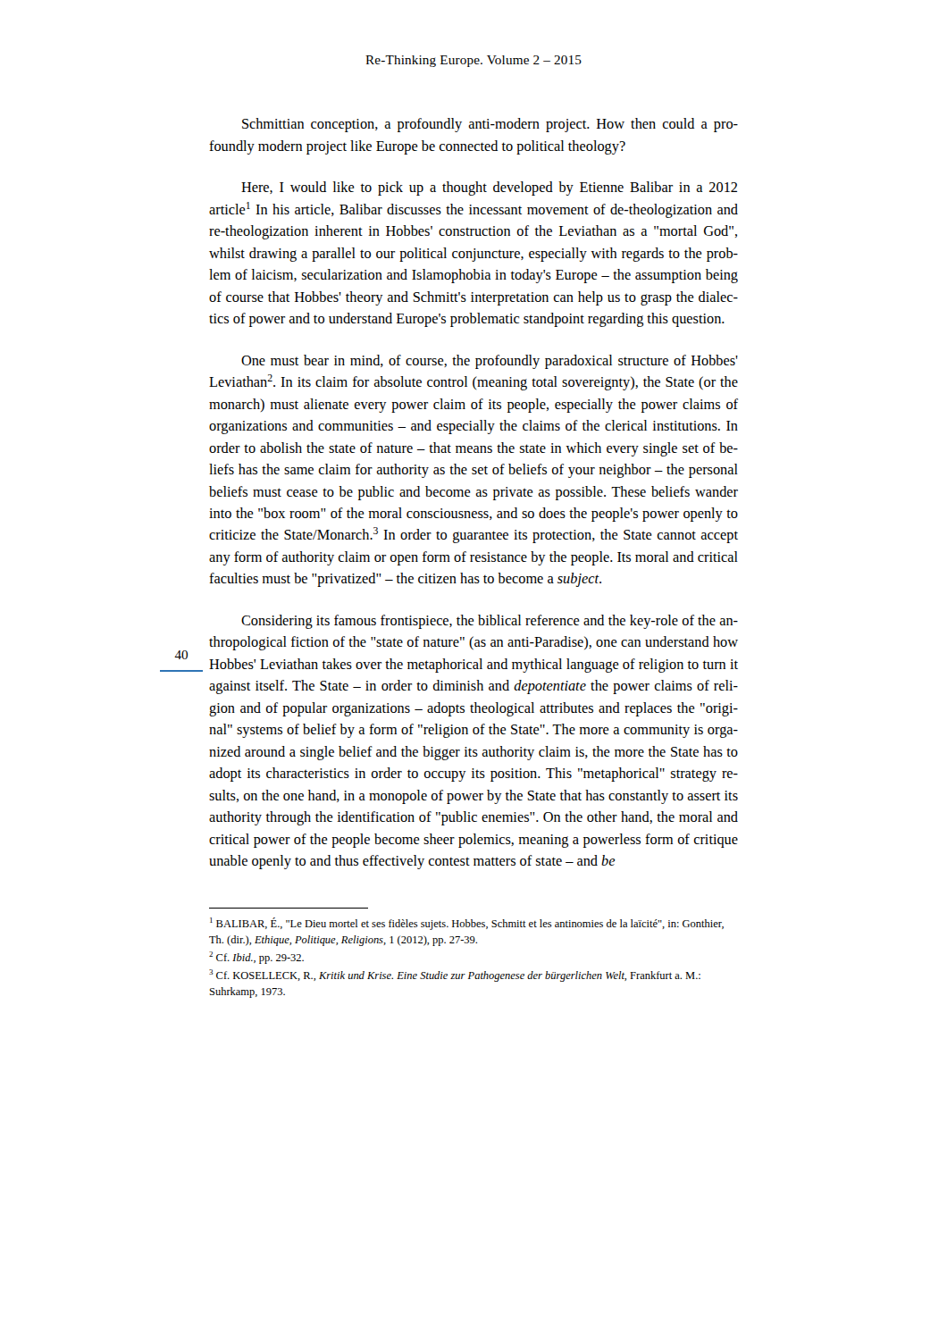Re-Thinking Europe. Volume 2 – 2015
40
Schmittian conception, a profoundly anti-modern project. How then could a profoundly modern project like Europe be connected to political theology?
Here, I would like to pick up a thought developed by Etienne Balibar in a 2012 article1 In his article, Balibar discusses the incessant movement of de-theologization and re-theologization inherent in Hobbes' construction of the Leviathan as a "mortal God", whilst drawing a parallel to our political conjuncture, especially with regards to the problem of laicism, secularization and Islamophobia in today's Europe – the assumption being of course that Hobbes' theory and Schmitt's interpretation can help us to grasp the dialectics of power and to understand Europe's problematic standpoint regarding this question.
One must bear in mind, of course, the profoundly paradoxical structure of Hobbes' Leviathan2. In its claim for absolute control (meaning total sovereignty), the State (or the monarch) must alienate every power claim of its people, especially the power claims of organizations and communities – and especially the claims of the clerical institutions. In order to abolish the state of nature – that means the state in which every single set of beliefs has the same claim for authority as the set of beliefs of your neighbor – the personal beliefs must cease to be public and become as private as possible. These beliefs wander into the "box room" of the moral consciousness, and so does the people's power openly to criticize the State/Monarch.3 In order to guarantee its protection, the State cannot accept any form of authority claim or open form of resistance by the people. Its moral and critical faculties must be "privatized" – the citizen has to become a subject.
Considering its famous frontispiece, the biblical reference and the key-role of the anthropological fiction of the "state of nature" (as an anti-Paradise), one can understand how Hobbes' Leviathan takes over the metaphorical and mythical language of religion to turn it against itself. The State – in order to diminish and depotentiate the power claims of religion and of popular organizations – adopts theological attributes and replaces the "original" systems of belief by a form of "religion of the State". The more a community is organized around a single belief and the bigger its authority claim is, the more the State has to adopt its characteristics in order to occupy its position. This "metaphorical" strategy results, on the one hand, in a monopole of power by the State that has constantly to assert its authority through the identification of "public enemies". On the other hand, the moral and critical power of the people become sheer polemics, meaning a powerless form of critique unable openly to and thus effectively contest matters of state – and be
1 BALIBAR, É., "Le Dieu mortel et ses fidèles sujets. Hobbes, Schmitt et les antinomies de la laïcité", in: Gonthier, Th. (dir.), Ethique, Politique, Religions, 1 (2012), pp. 27-39.
2 Cf. Ibid., pp. 29-32.
3 Cf. KOSELLECK, R., Kritik und Krise. Eine Studie zur Pathogenese der bürgerlichen Welt, Frankfurt a. M.: Suhrkamp, 1973.